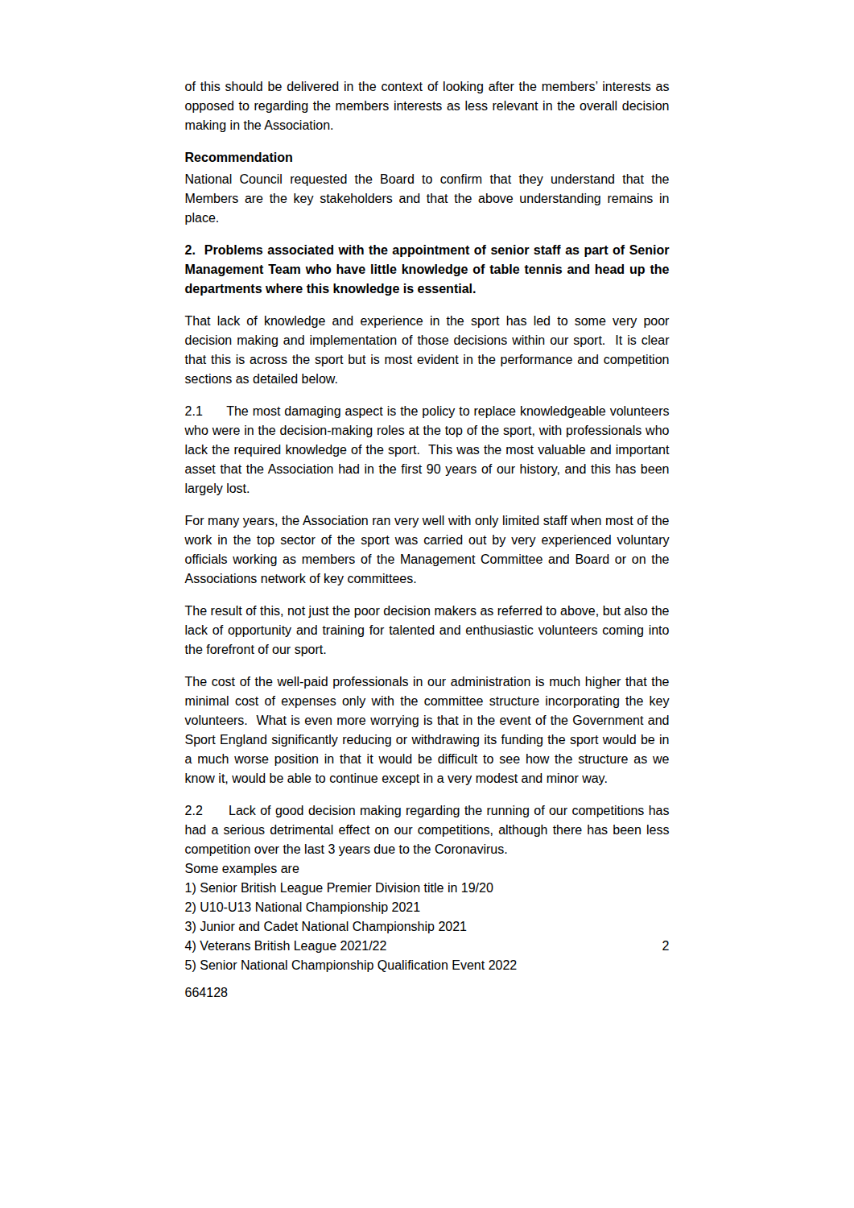of this should be delivered in the context of looking after the members’ interests as opposed to regarding the members interests as less relevant in the overall decision making in the Association.
Recommendation
National Council requested the Board to confirm that they understand that the Members are the key stakeholders and that the above understanding remains in place.
2. Problems associated with the appointment of senior staff as part of Senior Management Team who have little knowledge of table tennis and head up the departments where this knowledge is essential.
That lack of knowledge and experience in the sport has led to some very poor decision making and implementation of those decisions within our sport. It is clear that this is across the sport but is most evident in the performance and competition sections as detailed below.
2.1 The most damaging aspect is the policy to replace knowledgeable volunteers who were in the decision-making roles at the top of the sport, with professionals who lack the required knowledge of the sport. This was the most valuable and important asset that the Association had in the first 90 years of our history, and this has been largely lost.
For many years, the Association ran very well with only limited staff when most of the work in the top sector of the sport was carried out by very experienced voluntary officials working as members of the Management Committee and Board or on the Associations network of key committees.
The result of this, not just the poor decision makers as referred to above, but also the lack of opportunity and training for talented and enthusiastic volunteers coming into the forefront of our sport.
The cost of the well-paid professionals in our administration is much higher that the minimal cost of expenses only with the committee structure incorporating the key volunteers. What is even more worrying is that in the event of the Government and Sport England significantly reducing or withdrawing its funding the sport would be in a much worse position in that it would be difficult to see how the structure as we know it, would be able to continue except in a very modest and minor way.
2.2 Lack of good decision making regarding the running of our competitions has had a serious detrimental effect on our competitions, although there has been less competition over the last 3 years due to the Coronavirus.
Some examples are
1) Senior British League Premier Division title in 19/20
2) U10-U13 National Championship 2021
3) Junior and Cadet National Championship 2021
4) Veterans British League 2021/22
5) Senior National Championship Qualification Event 2022
2
664128